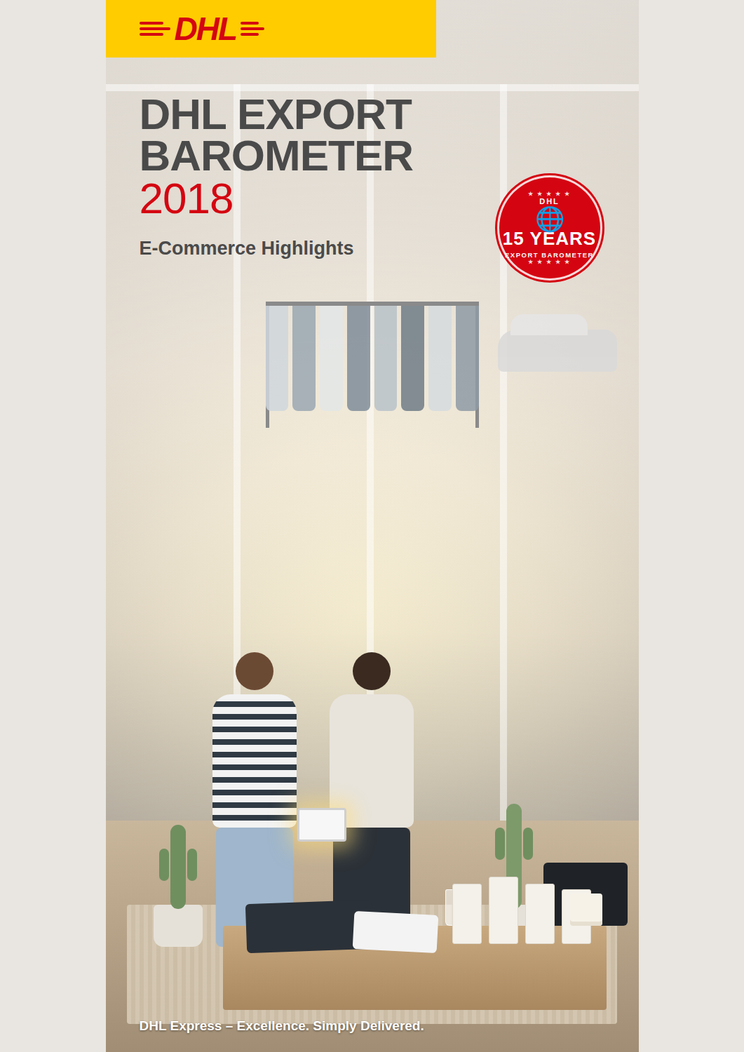DHL
DHL Export
Barometer 2018
E-Commerce Highlights
★ ★ ★ ★ ★
DHL
🌐
15 YEARS
EXPORT BAROMETER
★ ★ ★ ★ ★
DHL Express – Excellence. Simply Delivered.